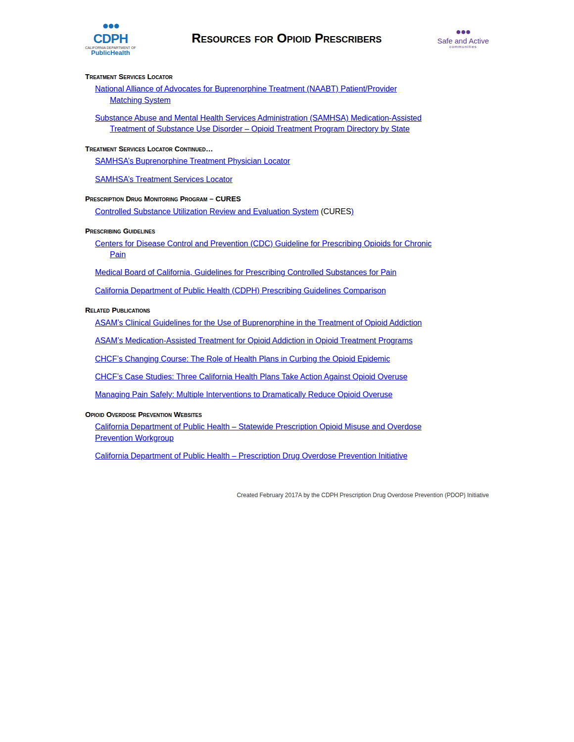●●●
CDPH
California Department Of
PublicHealth
Resources for Opioid Prescribers
●●●
Safe and Active
communities
Treatment Services Locator
National Alliance of Advocates for Buprenorphine Treatment (NAABT) Patient/ProviderMatching System
Substance Abuse and Mental Health Services Administration (SAMHSA) Medication-AssistedTreatment of Substance Use Disorder – Opioid Treatment Program Directory by State
Treatment Services Locator Continued…
SAMHSA’s Buprenorphine Treatment Physician Locator
SAMHSA’s Treatment Services Locator
Prescription Drug Monitoring Program – CURES
Controlled Substance Utilization Review and Evaluation System (CURES)
Prescribing Guidelines
Centers for Disease Control and Prevention (CDC) Guideline for Prescribing Opioids for ChronicPain
Medical Board of California, Guidelines for Prescribing Controlled Substances for Pain
California Department of Public Health (CDPH) Prescribing Guidelines Comparison
Related Publications
ASAM’s Clinical Guidelines for the Use of Buprenorphine in the Treatment of Opioid Addiction
ASAM’s Medication-Assisted Treatment for Opioid Addiction in Opioid Treatment Programs
CHCF’s Changing Course: The Role of Health Plans in Curbing the Opioid Epidemic
CHCF’s Case Studies: Three California Health Plans Take Action Against Opioid Overuse
Managing Pain Safely: Multiple Interventions to Dramatically Reduce Opioid Overuse
Opioid Overdose Prevention Websites
California Department of Public Health – Statewide Prescription Opioid Misuse and Overdose
Prevention Workgroup
California Department of Public Health – Prescription Drug Overdose Prevention Initiative
Created February 2017A by the CDPH Prescription Drug Overdose Prevention (PDOP) Initiative